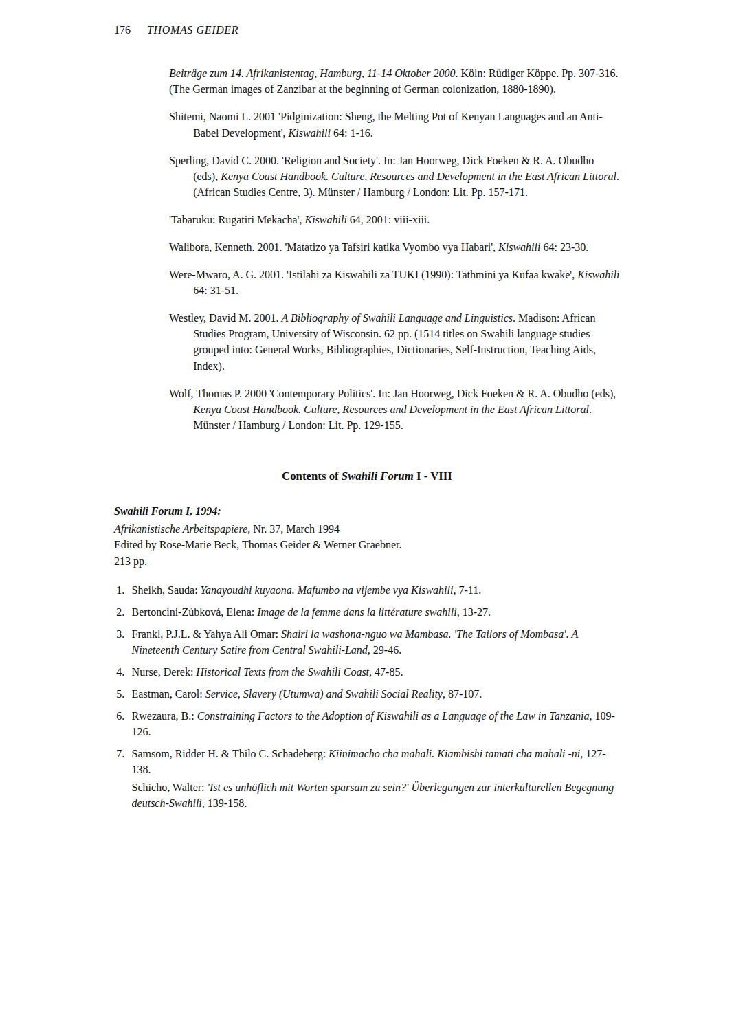176 THOMAS GEIDER
Beiträge zum 14. Afrikanistentag, Hamburg, 11-14 Oktober 2000. Köln: Rüdiger Köppe. Pp. 307-316. (The German images of Zanzibar at the beginning of German colonization, 1880-1890).
Shitemi, Naomi L. 2001 'Pidginization: Sheng, the Melting Pot of Kenyan Languages and an Anti-Babel Development', Kiswahili 64: 1-16.
Sperling, David C. 2000. 'Religion and Society'. In: Jan Hoorweg, Dick Foeken & R. A. Obudho (eds), Kenya Coast Handbook. Culture, Resources and Development in the East African Littoral. (African Studies Centre, 3). Münster / Hamburg / London: Lit. Pp. 157-171.
'Tabaruku: Rugatiri Mekacha', Kiswahili 64, 2001: viii-xiii.
Walibora, Kenneth. 2001. 'Matatizo ya Tafsiri katika Vyombo vya Habari', Kiswahili 64: 23-30.
Were-Mwaro, A. G. 2001. 'Istilahi za Kiswahili za TUKI (1990): Tathmini ya Kufaa kwake', Kiswahili 64: 31-51.
Westley, David M. 2001. A Bibliography of Swahili Language and Linguistics. Madison: African Studies Program, University of Wisconsin. 62 pp. (1514 titles on Swahili language studies grouped into: General Works, Bibliographies, Dictionaries, Self-Instruction, Teaching Aids, Index).
Wolf, Thomas P. 2000 'Contemporary Politics'. In: Jan Hoorweg, Dick Foeken & R. A. Obudho (eds), Kenya Coast Handbook. Culture, Resources and Development in the East African Littoral. Münster / Hamburg / London: Lit. Pp. 129-155.
Contents of Swahili Forum I - VIII
Swahili Forum I, 1994:
Afrikanistische Arbeitspapiere, Nr. 37, March 1994
Edited by Rose-Marie Beck, Thomas Geider & Werner Graebner.
213 pp.
Sheikh, Sauda: Yanayoudhi kuyaona. Mafumbo na vijembe vya Kiswahili, 7-11.
Bertoncini-Zúbková, Elena: Image de la femme dans la littérature swahili, 13-27.
Frankl, P.J.L. & Yahya Ali Omar: Shairi la washona-nguo wa Mambasa. 'The Tailors of Mombasa'. A Nineteenth Century Satire from Central Swahili-Land, 29-46.
Nurse, Derek: Historical Texts from the Swahili Coast, 47-85.
Eastman, Carol: Service, Slavery (Utumwa) and Swahili Social Reality, 87-107.
Rwezaura, B.: Constraining Factors to the Adoption of Kiswahili as a Language of the Law in Tanzania, 109-126.
Samsom, Ridder H. & Thilo C. Schadeberg: Kiinimacho cha mahali. Kiambishi tamati cha mahali -ni, 127-138.
Schicho, Walter: 'Ist es unhöflich mit Worten sparsam zu sein?' Überlegungen zur interkulturellen Begegnung deutsch-Swahili, 139-158.